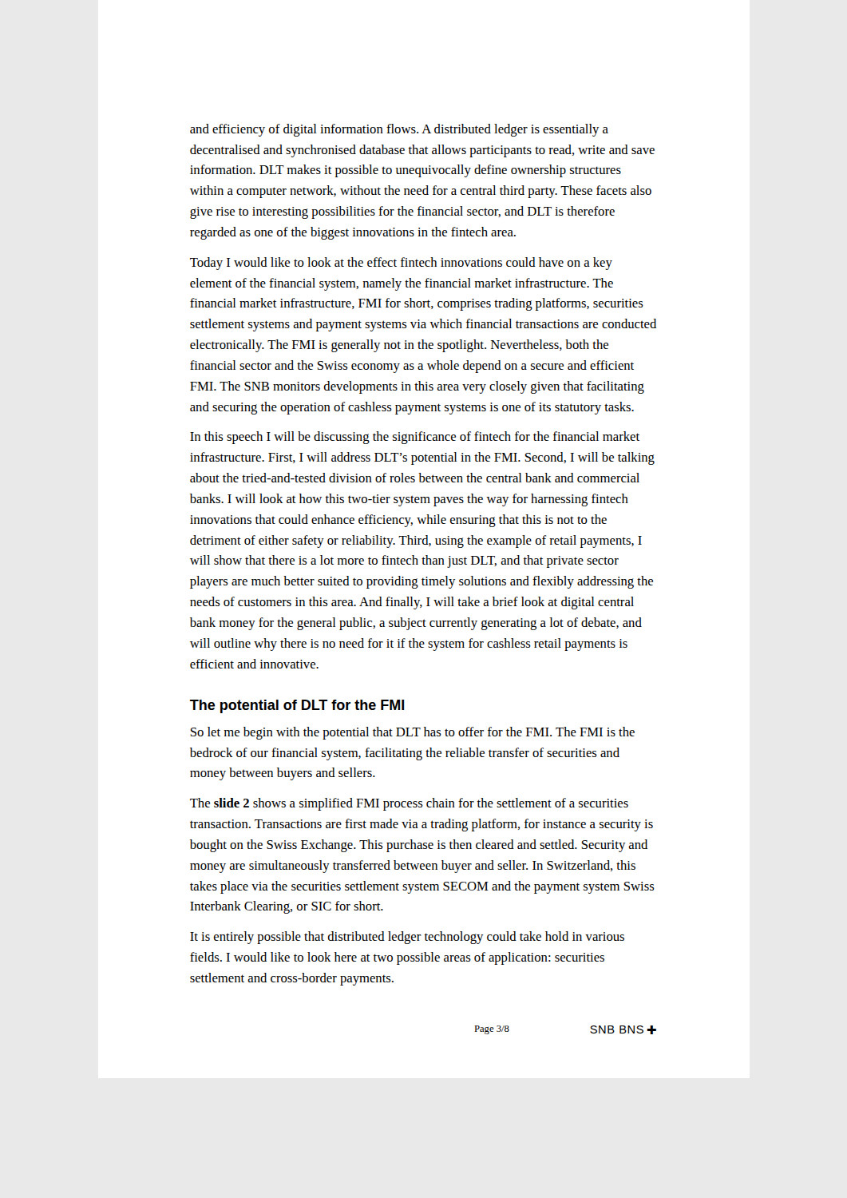and efficiency of digital information flows. A distributed ledger is essentially a decentralised and synchronised database that allows participants to read, write and save information. DLT makes it possible to unequivocally define ownership structures within a computer network, without the need for a central third party. These facets also give rise to interesting possibilities for the financial sector, and DLT is therefore regarded as one of the biggest innovations in the fintech area.
Today I would like to look at the effect fintech innovations could have on a key element of the financial system, namely the financial market infrastructure. The financial market infrastructure, FMI for short, comprises trading platforms, securities settlement systems and payment systems via which financial transactions are conducted electronically. The FMI is generally not in the spotlight. Nevertheless, both the financial sector and the Swiss economy as a whole depend on a secure and efficient FMI. The SNB monitors developments in this area very closely given that facilitating and securing the operation of cashless payment systems is one of its statutory tasks.
In this speech I will be discussing the significance of fintech for the financial market infrastructure. First, I will address DLT’s potential in the FMI. Second, I will be talking about the tried-and-tested division of roles between the central bank and commercial banks. I will look at how this two-tier system paves the way for harnessing fintech innovations that could enhance efficiency, while ensuring that this is not to the detriment of either safety or reliability. Third, using the example of retail payments, I will show that there is a lot more to fintech than just DLT, and that private sector players are much better suited to providing timely solutions and flexibly addressing the needs of customers in this area. And finally, I will take a brief look at digital central bank money for the general public, a subject currently generating a lot of debate, and will outline why there is no need for it if the system for cashless retail payments is efficient and innovative.
The potential of DLT for the FMI
So let me begin with the potential that DLT has to offer for the FMI. The FMI is the bedrock of our financial system, facilitating the reliable transfer of securities and money between buyers and sellers.
The slide 2 shows a simplified FMI process chain for the settlement of a securities transaction. Transactions are first made via a trading platform, for instance a security is bought on the Swiss Exchange. This purchase is then cleared and settled. Security and money are simultaneously transferred between buyer and seller. In Switzerland, this takes place via the securities settlement system SECOM and the payment system Swiss Interbank Clearing, or SIC for short.
It is entirely possible that distributed ledger technology could take hold in various fields. I would like to look here at two possible areas of application: securities settlement and cross-border payments.
Page 3/8 SNB BNS✚